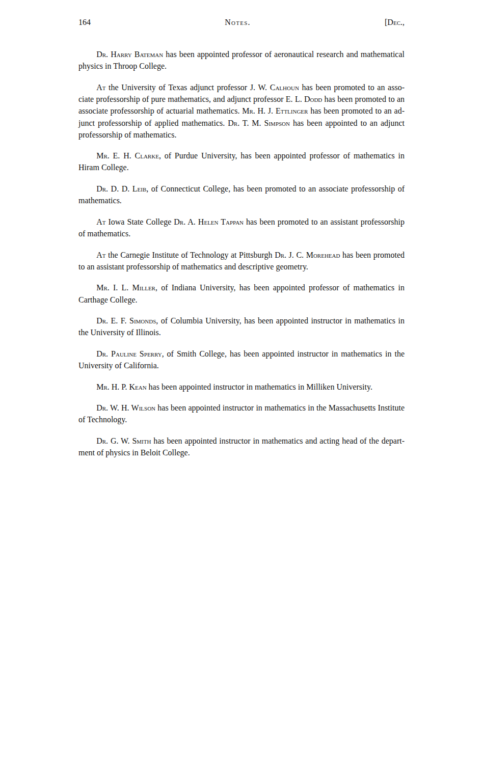164 Notes. [Dec.,
Dr. Harry Bateman has been appointed professor of aeronautical research and mathematical physics in Throop College.
At the University of Texas adjunct professor J. W. Calhoun has been promoted to an associate professorship of pure mathematics, and adjunct professor E. L. Dodd has been promoted to an associate professorship of actuarial mathematics. Mr. H. J. Ettlinger has been promoted to an adjunct professorship of applied mathematics. Dr. T. M. Simpson has been appointed to an adjunct professorship of mathematics.
Mr. E. H. Clarke, of Purdue University, has been appointed professor of mathematics in Hiram College.
Dr. D. D. Leib, of Connecticut College, has been promoted to an associate professorship of mathematics.
At Iowa State College Dr. A. Helen Tappan has been promoted to an assistant professorship of mathematics.
At the Carnegie Institute of Technology at Pittsburgh Dr. J. C. Morehead has been promoted to an assistant professorship of mathematics and descriptive geometry.
Mr. I. L. Miller, of Indiana University, has been appointed professor of mathematics in Carthage College.
Dr. E. F. Simonds, of Columbia University, has been appointed instructor in mathematics in the University of Illinois.
Dr. Pauline Sperry, of Smith College, has been appointed instructor in mathematics in the University of California.
Mr. H. P. Kean has been appointed instructor in mathematics in Milliken University.
Dr. W. H. Wilson has been appointed instructor in mathematics in the Massachusetts Institute of Technology.
Dr. G. W. Smith has been appointed instructor in mathematics and acting head of the department of physics in Beloit College.